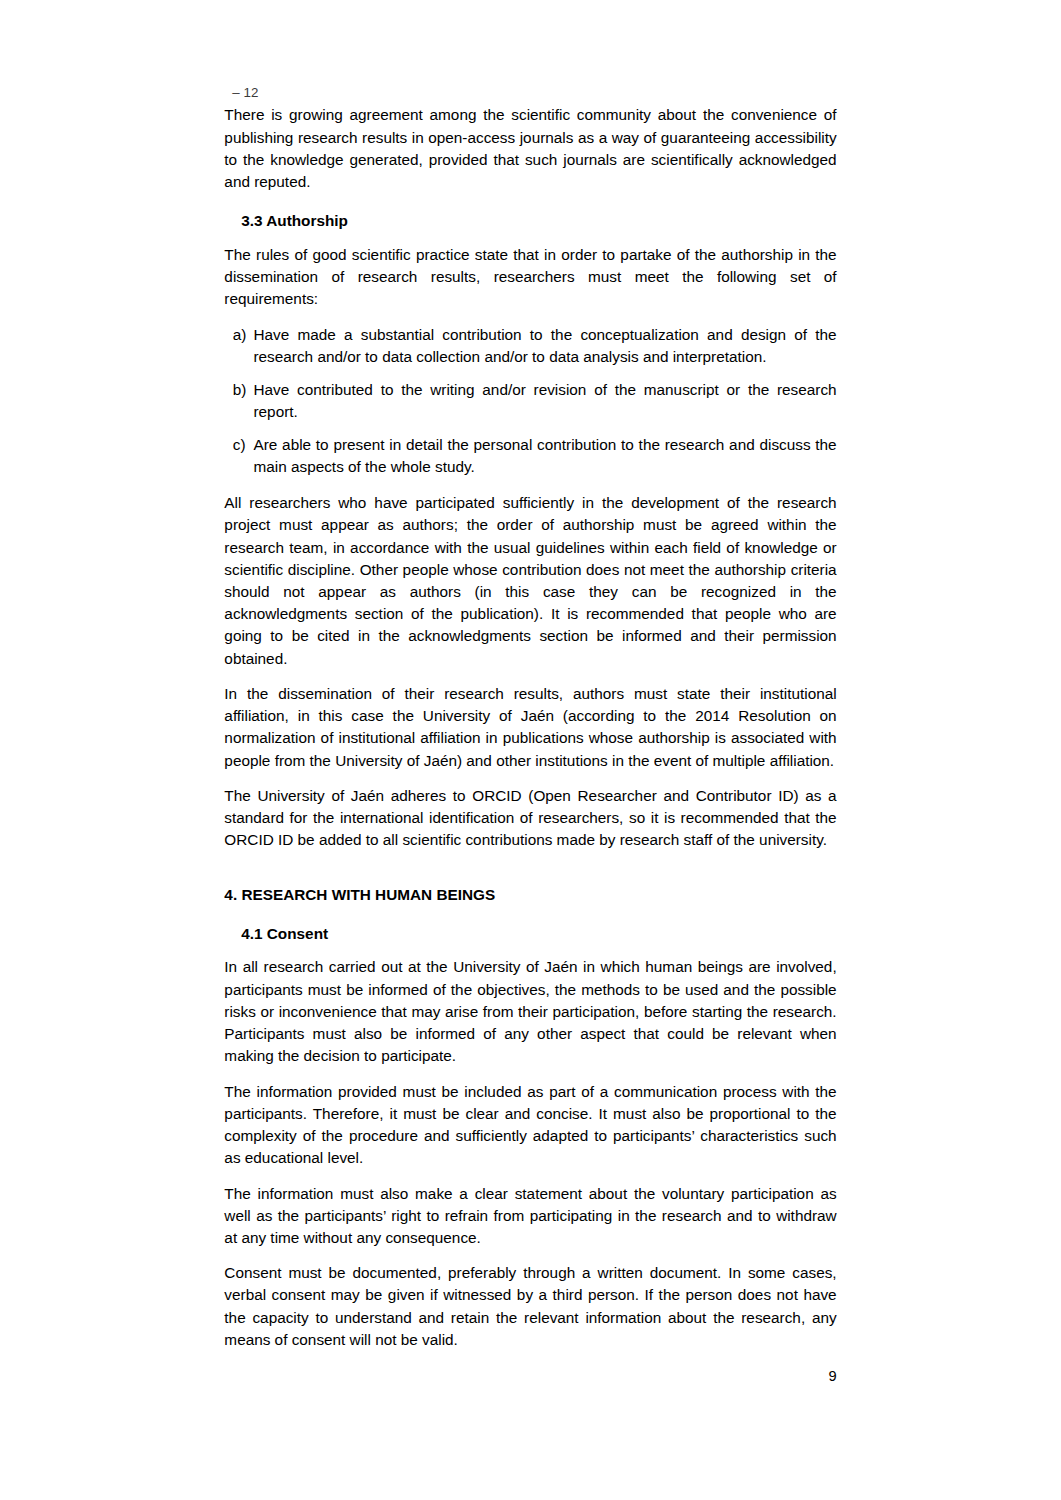– 12
There is growing agreement among the scientific community about the convenience of publishing research results in open-access journals as a way of guaranteeing accessibility to the knowledge generated, provided that such journals are scientifically acknowledged and reputed.
3.3 Authorship
The rules of good scientific practice state that in order to partake of the authorship in the dissemination of research results, researchers must meet the following set of requirements:
a) Have made a substantial contribution to the conceptualization and design of the research and/or to data collection and/or to data analysis and interpretation.
b) Have contributed to the writing and/or revision of the manuscript or the research report.
c) Are able to present in detail the personal contribution to the research and discuss the main aspects of the whole study.
All researchers who have participated sufficiently in the development of the research project must appear as authors; the order of authorship must be agreed within the research team, in accordance with the usual guidelines within each field of knowledge or scientific discipline. Other people whose contribution does not meet the authorship criteria should not appear as authors (in this case they can be recognized in the acknowledgments section of the publication). It is recommended that people who are going to be cited in the acknowledgments section be informed and their permission obtained.
In the dissemination of their research results, authors must state their institutional affiliation, in this case the University of Jaén (according to the 2014 Resolution on normalization of institutional affiliation in publications whose authorship is associated with people from the University of Jaén) and other institutions in the event of multiple affiliation.
The University of Jaén adheres to ORCID (Open Researcher and Contributor ID) as a standard for the international identification of researchers, so it is recommended that the ORCID ID be added to all scientific contributions made by research staff of the university.
4. RESEARCH WITH HUMAN BEINGS
4.1 Consent
In all research carried out at the University of Jaén in which human beings are involved, participants must be informed of the objectives, the methods to be used and the possible risks or inconvenience that may arise from their participation, before starting the research. Participants must also be informed of any other aspect that could be relevant when making the decision to participate.
The information provided must be included as part of a communication process with the participants. Therefore, it must be clear and concise. It must also be proportional to the complexity of the procedure and sufficiently adapted to participants’ characteristics such as educational level.
The information must also make a clear statement about the voluntary participation as well as the participants’ right to refrain from participating in the research and to withdraw at any time without any consequence.
Consent must be documented, preferably through a written document. In some cases, verbal consent may be given if witnessed by a third person. If the person does not have the capacity to understand and retain the relevant information about the research, any means of consent will not be valid.
9